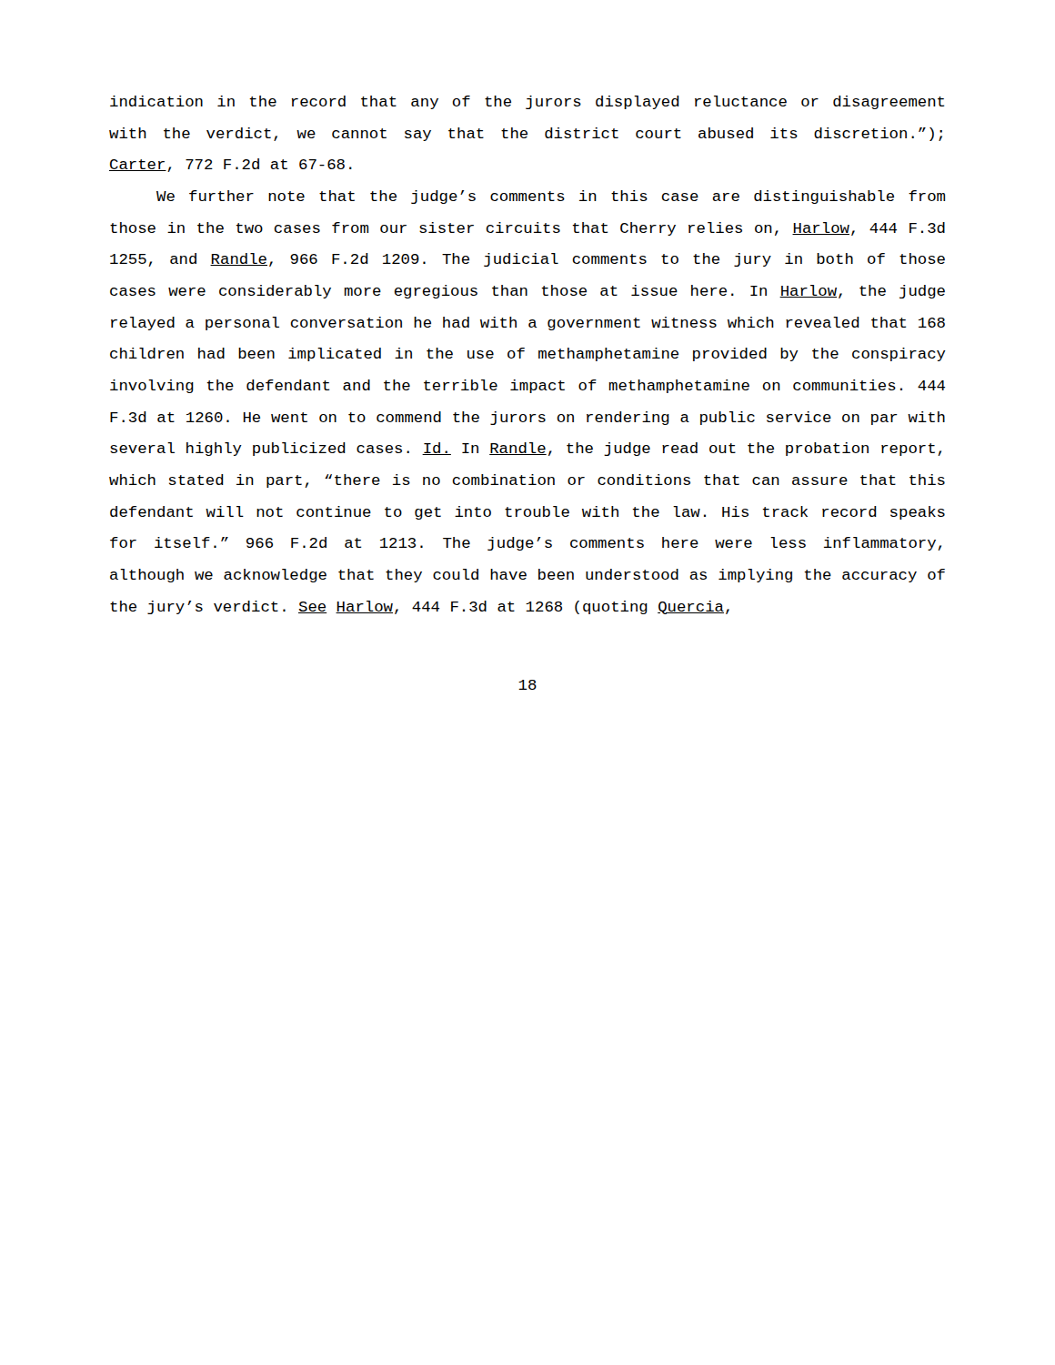indication in the record that any of the jurors displayed reluctance or disagreement with the verdict, we cannot say that the district court abused its discretion.”); Carter, 772 F.2d at 67-68.
We further note that the judge’s comments in this case are distinguishable from those in the two cases from our sister circuits that Cherry relies on, Harlow, 444 F.3d 1255, and Randle, 966 F.2d 1209. The judicial comments to the jury in both of those cases were considerably more egregious than those at issue here. In Harlow, the judge relayed a personal conversation he had with a government witness which revealed that 168 children had been implicated in the use of methamphetamine provided by the conspiracy involving the defendant and the terrible impact of methamphetamine on communities. 444 F.3d at 1260. He went on to commend the jurors on rendering a public service on par with several highly publicized cases. Id. In Randle, the judge read out the probation report, which stated in part, “there is no combination or conditions that can assure that this defendant will not continue to get into trouble with the law. His track record speaks for itself.” 966 F.2d at 1213. The judge’s comments here were less inflammatory, although we acknowledge that they could have been understood as implying the accuracy of the jury’s verdict. See Harlow, 444 F.3d at 1268 (quoting Quercia,
18